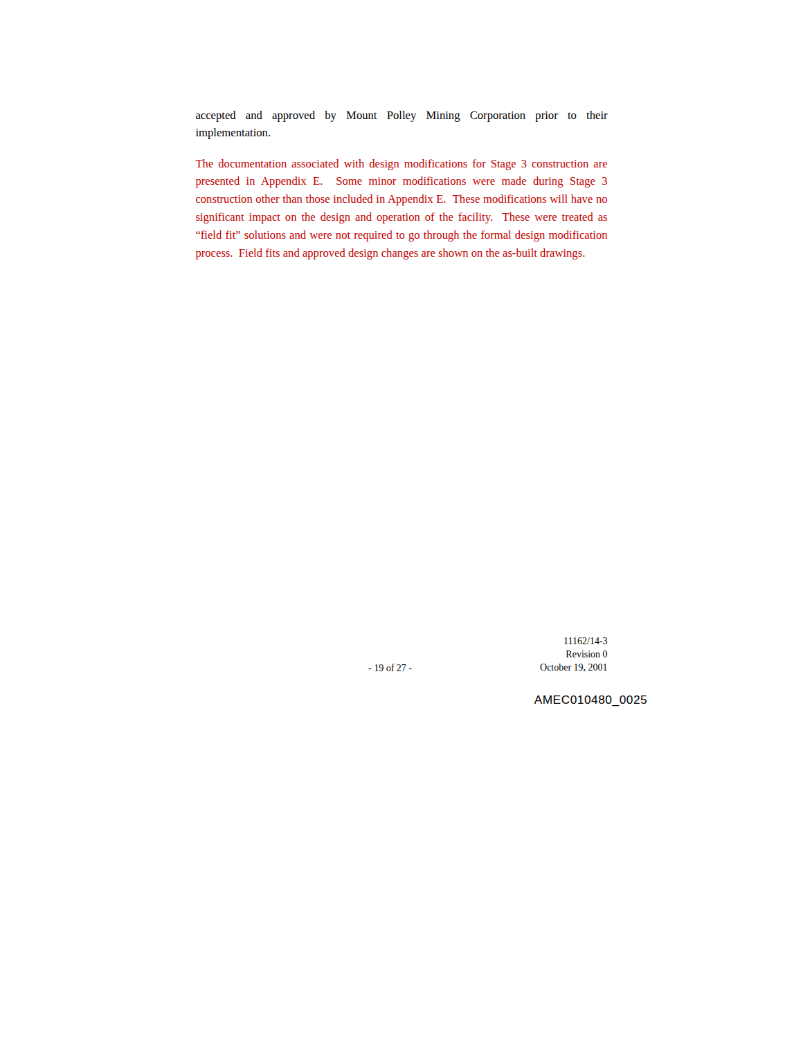accepted and approved by Mount Polley Mining Corporation prior to their implementation.
The documentation associated with design modifications for Stage 3 construction are presented in Appendix E. Some minor modifications were made during Stage 3 construction other than those included in Appendix E. These modifications will have no significant impact on the design and operation of the facility. These were treated as “field fit” solutions and were not required to go through the formal design modification process. Field fits and approved design changes are shown on the as-built drawings.
- 19 of 27 -
11162/14-3
Revision 0
October 19, 2001
AMEC010480_0025